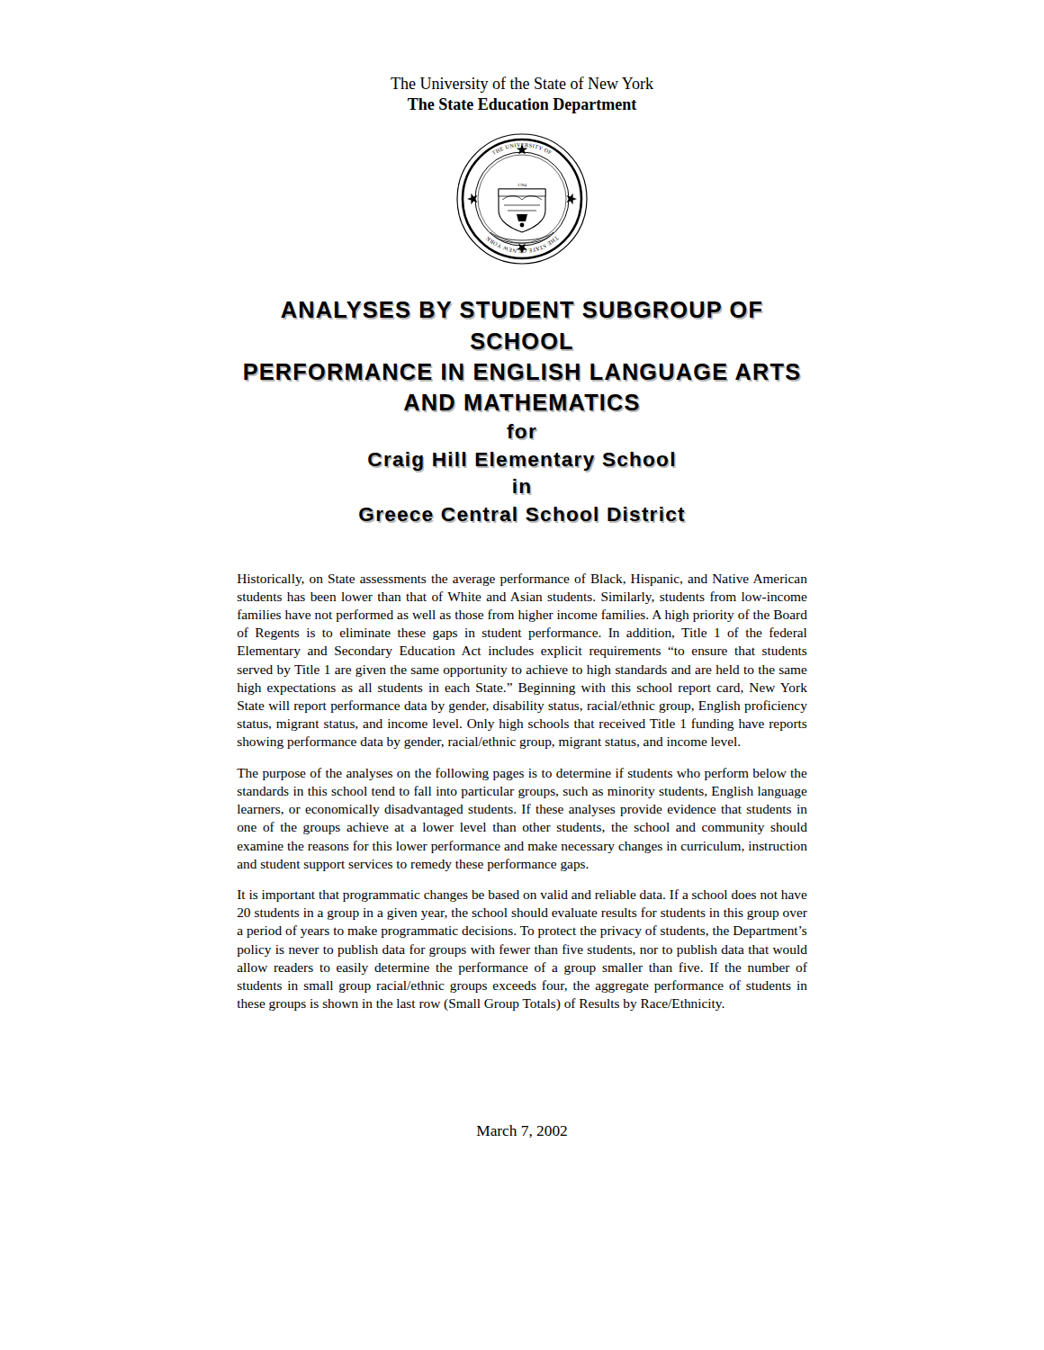The University of the State of New York
The State Education Department
THE UNIVERSITY OF THE STATE OF NEW YORK 1784
ANALYSES BY STUDENT SUBGROUP OF SCHOOL PERFORMANCE IN ENGLISH LANGUAGE ARTS AND MATHEMATICS for Craig Hill Elementary School in Greece Central School District
Historically, on State assessments the average performance of Black, Hispanic, and Native American students has been lower than that of White and Asian students. Similarly, students from low-income families have not performed as well as those from higher income families. A high priority of the Board of Regents is to eliminate these gaps in student performance. In addition, Title 1 of the federal Elementary and Secondary Education Act includes explicit requirements “to ensure that students served by Title 1 are given the same opportunity to achieve to high standards and are held to the same high expectations as all students in each State.” Beginning with this school report card, New York State will report performance data by gender, disability status, racial/ethnic group, English proficiency status, migrant status, and income level. Only high schools that received Title 1 funding have reports showing performance data by gender, racial/ethnic group, migrant status, and income level.
The purpose of the analyses on the following pages is to determine if students who perform below the standards in this school tend to fall into particular groups, such as minority students, English language learners, or economically disadvantaged students. If these analyses provide evidence that students in one of the groups achieve at a lower level than other students, the school and community should examine the reasons for this lower performance and make necessary changes in curriculum, instruction and student support services to remedy these performance gaps.
It is important that programmatic changes be based on valid and reliable data. If a school does not have 20 students in a group in a given year, the school should evaluate results for students in this group over a period of years to make programmatic decisions. To protect the privacy of students, the Department’s policy is never to publish data for groups with fewer than five students, nor to publish data that would allow readers to easily determine the performance of a group smaller than five. If the number of students in small group racial/ethnic groups exceeds four, the aggregate performance of students in these groups is shown in the last row (Small Group Totals) of Results by Race/Ethnicity.
March 7, 2002